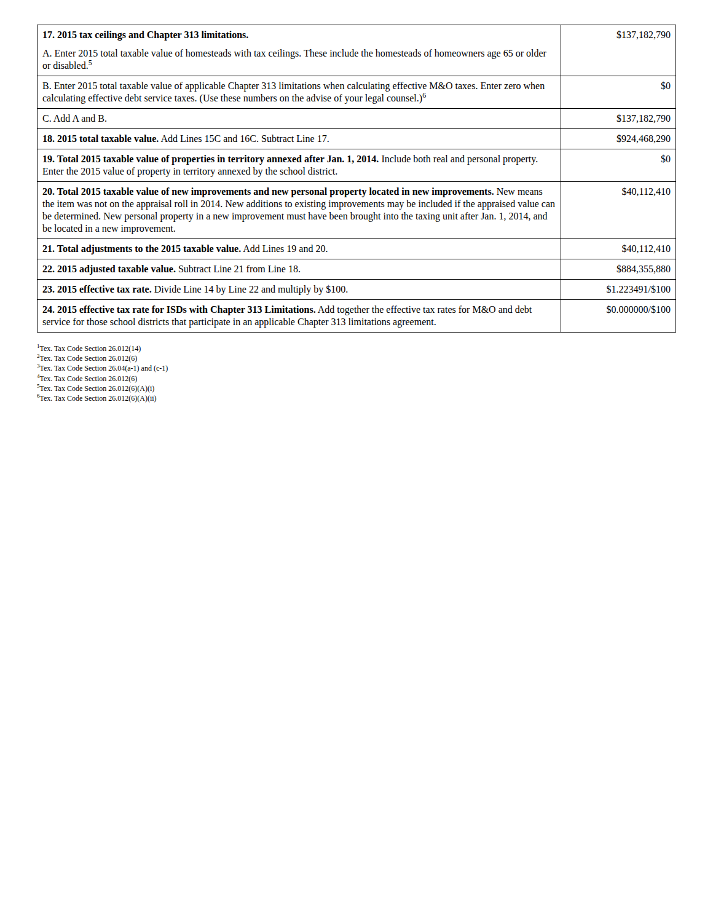| 17. 2015 tax ceilings and Chapter 313 limitations. A. Enter 2015 total taxable value of homesteads with tax ceilings. These include the homesteads of homeowners age 65 or older or disabled. 5 | $137,182,790 |
| B. Enter 2015 total taxable value of applicable Chapter 313 limitations when calculating effective M&O taxes. Enter zero when calculating effective debt service taxes. (Use these numbers on the advise of your legal counsel.) 6 | $0 |
| C. Add A and B. | $137,182,790 |
| 18. 2015 total taxable value. Add Lines 15C and 16C. Subtract Line 17. | $924,468,290 |
| 19. Total 2015 taxable value of properties in territory annexed after Jan. 1, 2014. Include both real and personal property. Enter the 2015 value of property in territory annexed by the school district. | $0 |
| 20. Total 2015 taxable value of new improvements and new personal property located in new improvements. New means the item was not on the appraisal roll in 2014. New additions to existing improvements may be included if the appraised value can be determined. New personal property in a new improvement must have been brought into the taxing unit after Jan. 1, 2014, and be located in a new improvement. | $40,112,410 |
| 21. Total adjustments to the 2015 taxable value. Add Lines 19 and 20. | $40,112,410 |
| 22. 2015 adjusted taxable value. Subtract Line 21 from Line 18. | $884,355,880 |
| 23. 2015 effective tax rate. Divide Line 14 by Line 22 and multiply by $100. | $1.223491/$100 |
| 24. 2015 effective tax rate for ISDs with Chapter 313 Limitations. Add together the effective tax rates for M&O and debt service for those school districts that participate in an applicable Chapter 313 limitations agreement. | $0.000000/$100 |
1Tex. Tax Code Section 26.012(14)
2Tex. Tax Code Section 26.012(6)
3Tex. Tax Code Section 26.04(a-1) and (c-1)
4Tex. Tax Code Section 26.012(6)
5Tex. Tax Code Section 26.012(6)(A)(i)
6Tex. Tax Code Section 26.012(6)(A)(ii)